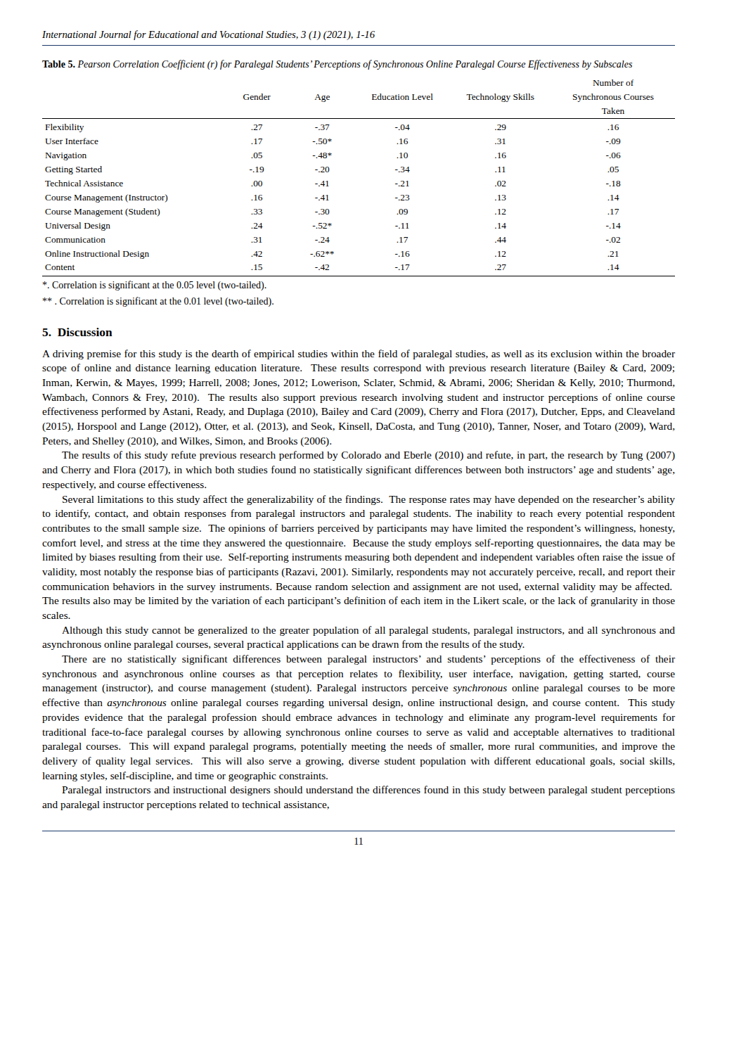International Journal for Educational and Vocational Studies, 3 (1) (2021), 1-16
Table 5. Pearson Correlation Coefficient (r) for Paralegal Students’ Perceptions of Synchronous Online Paralegal Course Effectiveness by Subscales
| | | | | | Number of |
| --- | --- | --- | --- | --- | --- |
| | Gender | Age | Education Level | Technology Skills | Synchronous Courses |
| | | | | | Taken |
| Flexibility | .27 | -.37 | -.04 | .29 | .16 |
| User Interface | .17 | -.50* | .16 | .31 | -.09 |
| Navigation | .05 | -.48* | .10 | .16 | -.06 |
| Getting Started | -.19 | -.20 | -.34 | .11 | .05 |
| Technical Assistance | .00 | -.41 | -.21 | .02 | -.18 |
| Course Management (Instructor) | .16 | -.41 | -.23 | .13 | .14 |
| Course Management (Student) | .33 | -.30 | .09 | .12 | .17 |
| Universal Design | .24 | -.52* | -.11 | .14 | -.14 |
| Communication | .31 | -.24 | .17 | .44 | -.02 |
| Online Instructional Design | .42 | -.62** | -.16 | .12 | .21 |
| Content | .15 | -.42 | -.17 | .27 | .14 |
*. Correlation is significant at the 0.05 level (two-tailed).
** . Correlation is significant at the 0.01 level (two-tailed).
5. Discussion
A driving premise for this study is the dearth of empirical studies within the field of paralegal studies, as well as its exclusion within the broader scope of online and distance learning education literature. These results correspond with previous research literature (Bailey & Card, 2009; Inman, Kerwin, & Mayes, 1999; Harrell, 2008; Jones, 2012; Lowerison, Sclater, Schmid, & Abrami, 2006; Sheridan & Kelly, 2010; Thurmond, Wambach, Connors & Frey, 2010). The results also support previous research involving student and instructor perceptions of online course effectiveness performed by Astani, Ready, and Duplaga (2010), Bailey and Card (2009), Cherry and Flora (2017), Dutcher, Epps, and Cleaveland (2015), Horspool and Lange (2012), Otter, et al. (2013), and Seok, Kinsell, DaCosta, and Tung (2010), Tanner, Noser, and Totaro (2009), Ward, Peters, and Shelley (2010), and Wilkes, Simon, and Brooks (2006).
The results of this study refute previous research performed by Colorado and Eberle (2010) and refute, in part, the research by Tung (2007) and Cherry and Flora (2017), in which both studies found no statistically significant differences between both instructors’ age and students’ age, respectively, and course effectiveness.
Several limitations to this study affect the generalizability of the findings. The response rates may have depended on the researcher’s ability to identify, contact, and obtain responses from paralegal instructors and paralegal students. The inability to reach every potential respondent contributes to the small sample size. The opinions of barriers perceived by participants may have limited the respondent’s willingness, honesty, comfort level, and stress at the time they answered the questionnaire. Because the study employs self-reporting questionnaires, the data may be limited by biases resulting from their use. Self-reporting instruments measuring both dependent and independent variables often raise the issue of validity, most notably the response bias of participants (Razavi, 2001). Similarly, respondents may not accurately perceive, recall, and report their communication behaviors in the survey instruments. Because random selection and assignment are not used, external validity may be affected. The results also may be limited by the variation of each participant’s definition of each item in the Likert scale, or the lack of granularity in those scales.
Although this study cannot be generalized to the greater population of all paralegal students, paralegal instructors, and all synchronous and asynchronous online paralegal courses, several practical applications can be drawn from the results of the study.
There are no statistically significant differences between paralegal instructors’ and students’ perceptions of the effectiveness of their synchronous and asynchronous online courses as that perception relates to flexibility, user interface, navigation, getting started, course management (instructor), and course management (student). Paralegal instructors perceive synchronous online paralegal courses to be more effective than asynchronous online paralegal courses regarding universal design, online instructional design, and course content. This study provides evidence that the paralegal profession should embrace advances in technology and eliminate any program-level requirements for traditional face-to-face paralegal courses by allowing synchronous online courses to serve as valid and acceptable alternatives to traditional paralegal courses. This will expand paralegal programs, potentially meeting the needs of smaller, more rural communities, and improve the delivery of quality legal services. This will also serve a growing, diverse student population with different educational goals, social skills, learning styles, self-discipline, and time or geographic constraints.
Paralegal instructors and instructional designers should understand the differences found in this study between paralegal student perceptions and paralegal instructor perceptions related to technical assistance,
11